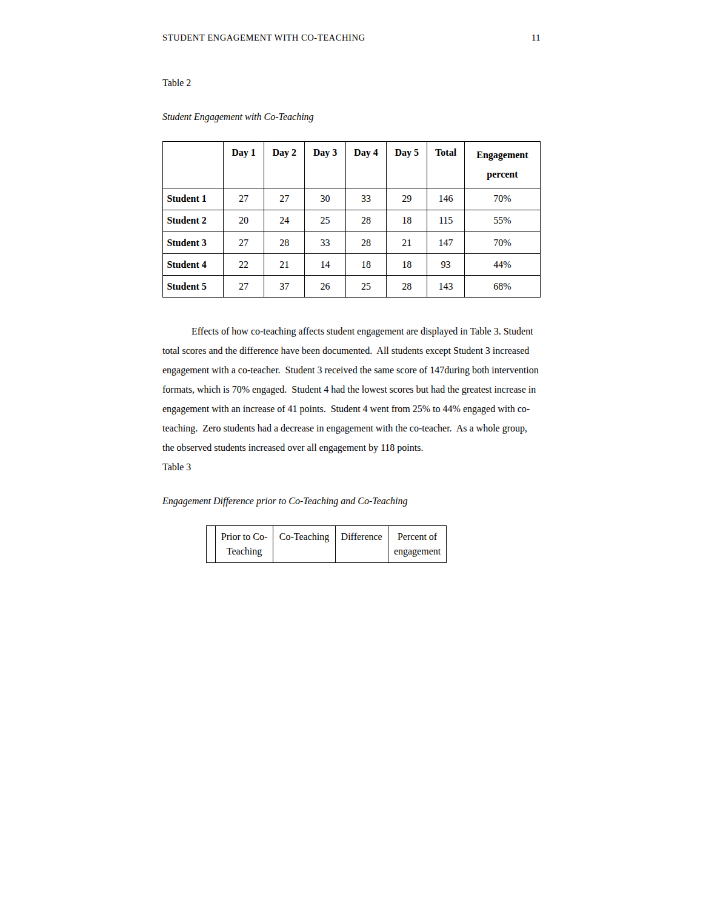Student Engagement with Co-Teaching 11
Table 2
Student Engagement with Co-Teaching
| | Day 1 | Day 2 | Day 3 | Day 4 | Day 5 | Total | Engagement percent |
| --- | --- | --- | --- | --- | --- | --- | --- |
| Student 1 | 27 | 27 | 30 | 33 | 29 | 146 | 70% |
| Student 2 | 20 | 24 | 25 | 28 | 18 | 115 | 55% |
| Student 3 | 27 | 28 | 33 | 28 | 21 | 147 | 70% |
| Student 4 | 22 | 21 | 14 | 18 | 18 | 93 | 44% |
| Student 5 | 27 | 37 | 26 | 25 | 28 | 143 | 68% |
Effects of how co-teaching affects student engagement are displayed in Table 3. Student total scores and the difference have been documented. All students except Student 3 increased engagement with a co-teacher. Student 3 received the same score of 147during both intervention formats, which is 70% engaged. Student 4 had the lowest scores but had the greatest increase in engagement with an increase of 41 points. Student 4 went from 25% to 44% engaged with co-teaching. Zero students had a decrease in engagement with the co-teacher. As a whole group, the observed students increased over all engagement by 118 points.
Table 3
Engagement Difference prior to Co-Teaching and Co-Teaching
| | Prior to Co- Teaching | Co-Teaching | Difference | Percent of engagement |
| --- | --- | --- | --- | --- |